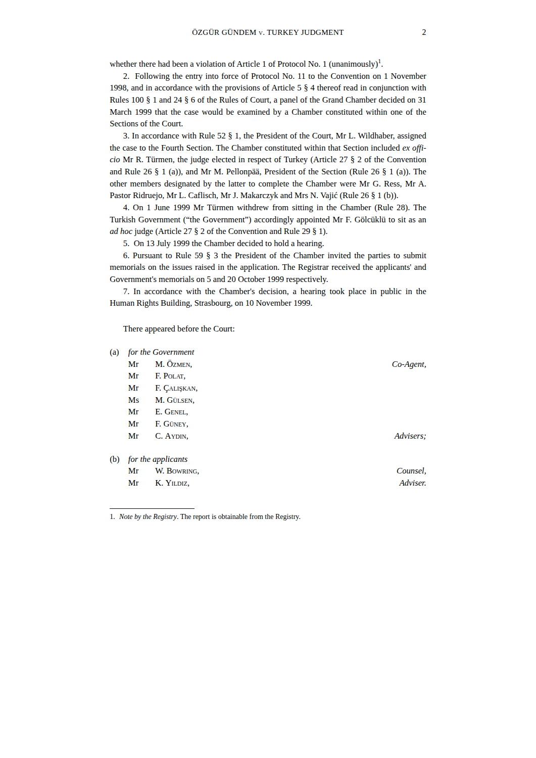ÖZGÜR GÜNDEM v. TURKEY JUDGMENT 2
whether there had been a violation of Article 1 of Protocol No. 1 (unanimously)1.
2. Following the entry into force of Protocol No. 11 to the Convention on 1 November 1998, and in accordance with the provisions of Article 5 § 4 thereof read in conjunction with Rules 100 § 1 and 24 § 6 of the Rules of Court, a panel of the Grand Chamber decided on 31 March 1999 that the case would be examined by a Chamber constituted within one of the Sections of the Court.
3. In accordance with Rule 52 § 1, the President of the Court, Mr L. Wildhaber, assigned the case to the Fourth Section. The Chamber constituted within that Section included ex officio Mr R. Türmen, the judge elected in respect of Turkey (Article 27 § 2 of the Convention and Rule 26 § 1 (a)), and Mr M. Pellonpää, President of the Section (Rule 26 § 1 (a)). The other members designated by the latter to complete the Chamber were Mr G. Ress, Mr A. Pastor Ridruejo, Mr L. Caflisch, Mr J. Makarczyk and Mrs N. Vajić (Rule 26 § 1 (b)).
4. On 1 June 1999 Mr Türmen withdrew from sitting in the Chamber (Rule 28). The Turkish Government (“the Government”) accordingly appointed Mr F. Gölcüklü to sit as an ad hoc judge (Article 27 § 2 of the Convention and Rule 29 § 1).
5. On 13 July 1999 the Chamber decided to hold a hearing.
6. Pursuant to Rule 59 § 3 the President of the Chamber invited the parties to submit memorials on the issues raised in the application. The Registrar received the applicants' and Government's memorials on 5 and 20 October 1999 respectively.
7. In accordance with the Chamber's decision, a hearing took place in public in the Human Rights Building, Strasbourg, on 10 November 1999.
There appeared before the Court:
| (a) | for the Government |
| | Mr | M. Özmen , | Co-Agent, |
| | Mr | F. Polat , | |
| | Mr | F. Çalişkan , | |
| | Ms | M. Gülsen , | |
| | Mr | E. Genel , | |
| | Mr | F. Güney , | |
| | Mr | C. Aydin , | Advisers; |
| (b) | for the applicants |
| | Mr | W. Bowring , | Counsel, |
| | Mr | K. Yildiz , | Adviser. |
1. Note by the Registry. The report is obtainable from the Registry.